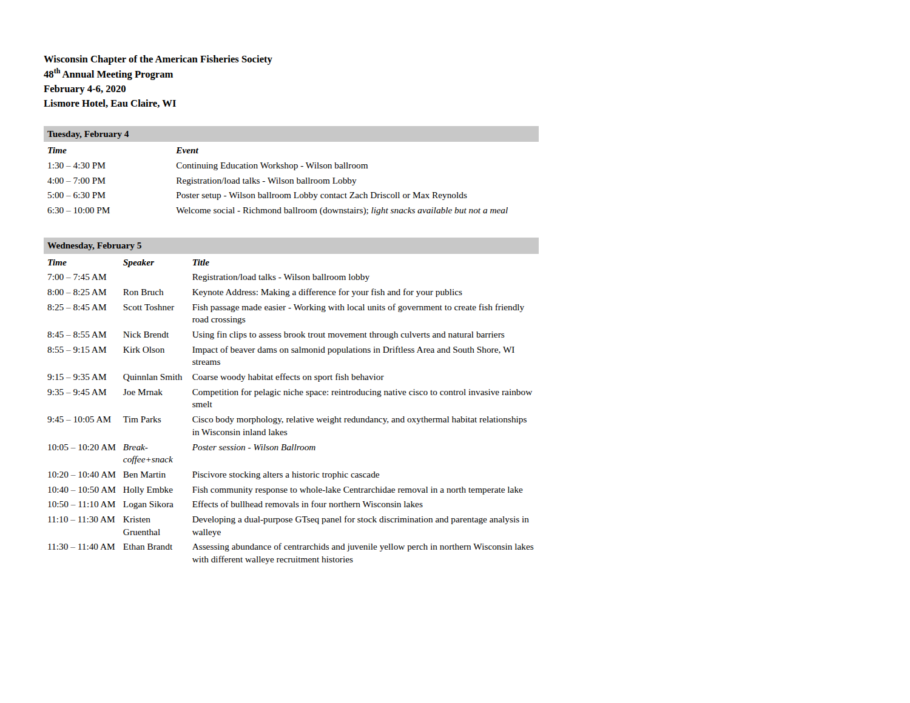Wisconsin Chapter of the American Fisheries Society 48th Annual Meeting Program February 4-6, 2020 Lismore Hotel, Eau Claire, WI
| Tuesday, February 4 |
| Time | Event |
| 1:30 – 4:30 PM | Continuing Education Workshop - Wilson ballroom |
| 4:00 – 7:00 PM | Registration/load talks - Wilson ballroom Lobby |
| 5:00 – 6:30 PM | Poster setup - Wilson ballroom Lobby contact Zach Driscoll or Max Reynolds |
| 6:30 – 10:00 PM | Welcome social - Richmond ballroom (downstairs); light snacks available but not a meal |
| Wednesday, February 5 |
| Time | Speaker | Title |
| 7:00 – 7:45 AM | | Registration/load talks - Wilson ballroom lobby |
| 8:00 – 8:25 AM | Ron Bruch | Keynote Address: Making a difference for your fish and for your publics |
| 8:25 – 8:45 AM | Scott Toshner | Fish passage made easier - Working with local units of government to create fish friendly road crossings |
| 8:45 – 8:55 AM | Nick Brendt | Using fin clips to assess brook trout movement through culverts and natural barriers |
| 8:55 – 9:15 AM | Kirk Olson | Impact of beaver dams on salmonid populations in Driftless Area and South Shore, WI streams |
| 9:15 – 9:35 AM | Quinnlan Smith | Coarse woody habitat effects on sport fish behavior |
| 9:35 – 9:45 AM | Joe Mrnak | Competition for pelagic niche space: reintroducing native cisco to control invasive rainbow smelt |
| 9:45 – 10:05 AM | Tim Parks | Cisco body morphology, relative weight redundancy, and oxythermal habitat relationships in Wisconsin inland lakes |
| 10:05 – 10:20 AM | Break- coffee+snack | Poster session - Wilson Ballroom |
| 10:20 – 10:40 AM | Ben Martin | Piscivore stocking alters a historic trophic cascade |
| 10:40 – 10:50 AM | Holly Embke | Fish community response to whole-lake Centrarchidae removal in a north temperate lake |
| 10:50 – 11:10 AM | Logan Sikora | Effects of bullhead removals in four northern Wisconsin lakes |
| 11:10 – 11:30 AM | Kristen Gruenthal | Developing a dual-purpose GTseq panel for stock discrimination and parentage analysis in walleye |
| 11:30 – 11:40 AM | Ethan Brandt | Assessing abundance of centrarchids and juvenile yellow perch in northern Wisconsin lakes with different walleye recruitment histories |